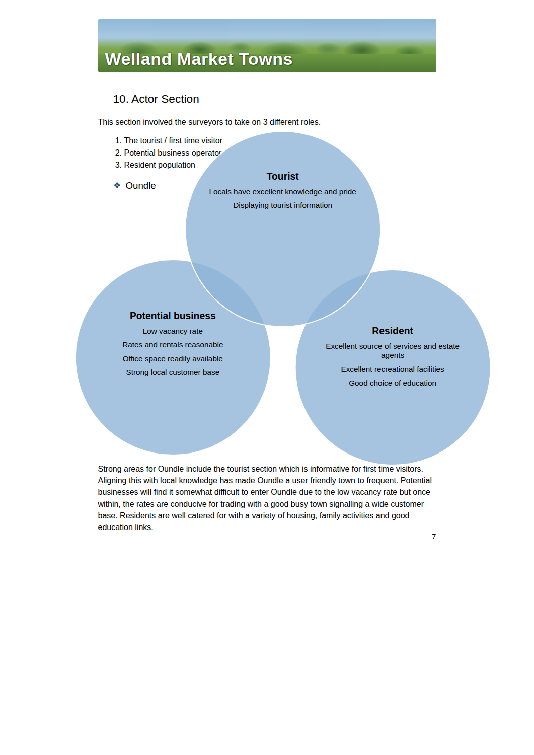Welland Market Towns
10. Actor Section
This section involved the surveyors to take on 3 different roles.
The tourist / first time visitor
Potential business operator
Resident population
❖ Oundle
Tourist
Locals have excellent knowledge and pride
Displaying tourist information
Potential business
Low vacancy rate
Rates and rentals reasonable
Office space readily available
Strong local customer base
Resident
Excellent source of services and estate agents
Excellent recreational facilities
Good choice of education
Strong areas for Oundle include the tourist section which is informative for first time visitors. Aligning this with local knowledge has made Oundle a user friendly town to frequent. Potential businesses will find it somewhat difficult to enter Oundle due to the low vacancy rate but once within, the rates are conducive for trading with a good busy town signalling a wide customer base. Residents are well catered for with a variety of housing, family activities and good education links.
7